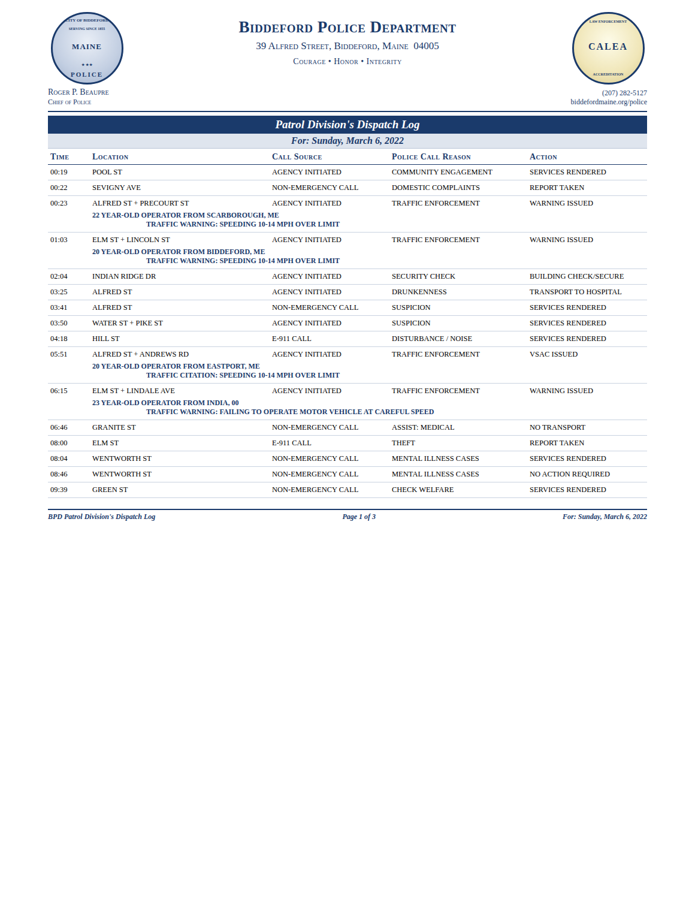CITY OF BIDDEFORD SERVING SINCE 1855 MAINE ★ ★ ★ POLICE
Biddeford Police Department
39 Alfred Street, Biddeford, Maine 04005
Courage • Honor • Integrity
LAW ENFORCEMENT CALEA ACCREDITATION
Roger P. Beaupre
Chief of Police
(207) 282-5127
biddefordmaine.org/police
Patrol Division's Dispatch Log
For: Sunday, March 6, 2022
| Time | Location | Call Source | Police Call Reason | Action |
| --- | --- | --- | --- | --- |
| 00:19 | POOL ST | AGENCY INITIATED | COMMUNITY ENGAGEMENT | SERVICES RENDERED |
| 00:22 | SEVIGNY AVE | NON-EMERGENCY CALL | DOMESTIC COMPLAINTS | REPORT TAKEN |
| 00:23 | ALFRED ST + PRECOURT ST | AGENCY INITIATED | TRAFFIC ENFORCEMENT | WARNING ISSUED |
| | 22 YEAR-OLD OPERATOR FROM SCARBOROUGH, ME TRAFFIC WARNING: SPEEDING 10-14 MPH OVER LIMIT |
| 01:03 | ELM ST + LINCOLN ST | AGENCY INITIATED | TRAFFIC ENFORCEMENT | WARNING ISSUED |
| | 20 YEAR-OLD OPERATOR FROM BIDDEFORD, ME TRAFFIC WARNING: SPEEDING 10-14 MPH OVER LIMIT |
| 02:04 | INDIAN RIDGE DR | AGENCY INITIATED | SECURITY CHECK | BUILDING CHECK/SECURE |
| 03:25 | ALFRED ST | AGENCY INITIATED | DRUNKENNESS | TRANSPORT TO HOSPITAL |
| 03:41 | ALFRED ST | NON-EMERGENCY CALL | SUSPICION | SERVICES RENDERED |
| 03:50 | WATER ST + PIKE ST | AGENCY INITIATED | SUSPICION | SERVICES RENDERED |
| 04:18 | HILL ST | E-911 CALL | DISTURBANCE / NOISE | SERVICES RENDERED |
| 05:51 | ALFRED ST + ANDREWS RD | AGENCY INITIATED | TRAFFIC ENFORCEMENT | VSAC ISSUED |
| | 20 YEAR-OLD OPERATOR FROM EASTPORT, ME TRAFFIC CITATION: SPEEDING 10-14 MPH OVER LIMIT |
| 06:15 | ELM ST + LINDALE AVE | AGENCY INITIATED | TRAFFIC ENFORCEMENT | WARNING ISSUED |
| | 23 YEAR-OLD OPERATOR FROM INDIA, 00 TRAFFIC WARNING: FAILING TO OPERATE MOTOR VEHICLE AT CAREFUL SPEED |
| 06:46 | GRANITE ST | NON-EMERGENCY CALL | ASSIST: MEDICAL | NO TRANSPORT |
| 08:00 | ELM ST | E-911 CALL | THEFT | REPORT TAKEN |
| 08:04 | WENTWORTH ST | NON-EMERGENCY CALL | MENTAL ILLNESS CASES | SERVICES RENDERED |
| 08:46 | WENTWORTH ST | NON-EMERGENCY CALL | MENTAL ILLNESS CASES | NO ACTION REQUIRED |
| 09:39 | GREEN ST | NON-EMERGENCY CALL | CHECK WELFARE | SERVICES RENDERED |
BPD Patrol Division's Dispatch Log
Page 1 of 3
For: Sunday, March 6, 2022